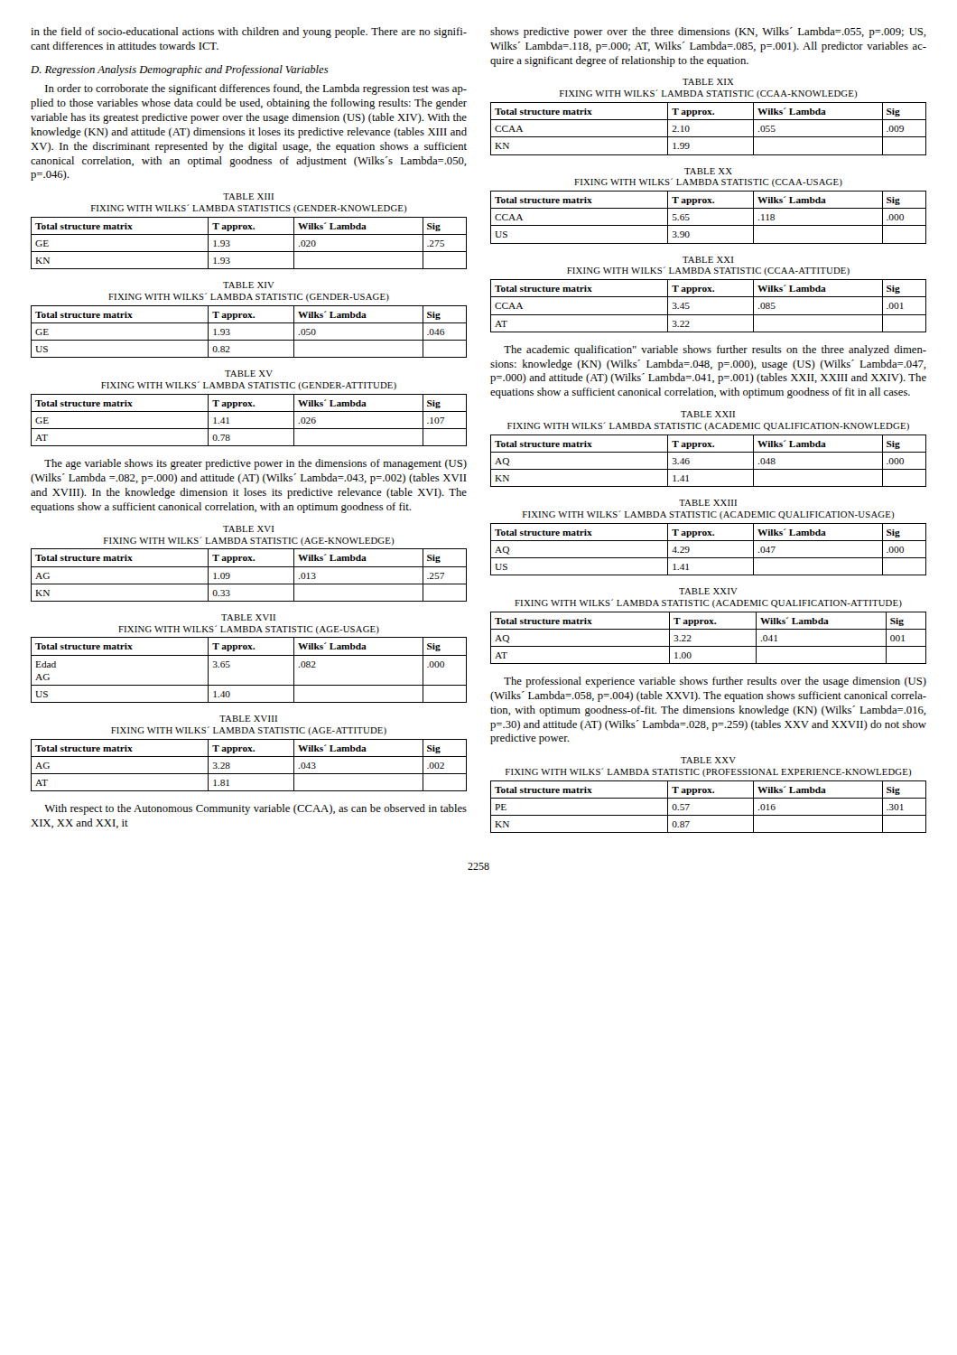in the field of socio-educational actions with children and young people. There are no significant differences in attitudes towards ICT.
D. Regression Analysis Demographic and Professional Variables
In order to corroborate the significant differences found, the Lambda regression test was applied to those variables whose data could be used, obtaining the following results: The gender variable has its greatest predictive power over the usage dimension (US) (table XIV). With the knowledge (KN) and attitude (AT) dimensions it loses its predictive relevance (tables XIII and XV). In the discriminant represented by the digital usage, the equation shows a sufficient canonical correlation, with an optimal goodness of adjustment (Wilks´s Lambda=.050, p=.046).
Table XIII Fixing with Wilks´ Lambda Statistics (Gender-Knowledge)
| Total structure matrix | T approx. | Wilks´ Lambda | Sig |
| --- | --- | --- | --- |
| GE | 1.93 | .020 | .275 |
| KN | 1.93 | | |
Table XIV Fixing with Wilks´ Lambda Statistic (Gender-Usage)
| Total structure matrix | T approx. | Wilks´ Lambda | Sig |
| --- | --- | --- | --- |
| GE | 1.93 | .050 | .046 |
| US | 0.82 | | |
Table XV Fixing with Wilks´ Lambda Statistic (Gender-Attitude)
| Total structure matrix | T approx. | Wilks´ Lambda | Sig |
| --- | --- | --- | --- |
| GE | 1.41 | .026 | .107 |
| AT | 0.78 | | |
The age variable shows its greater predictive power in the dimensions of management (US) (Wilks´ Lambda =.082, p=.000) and attitude (AT) (Wilks´ Lambda=.043, p=.002) (tables XVII and XVIII). In the knowledge dimension it loses its predictive relevance (table XVI). The equations show a sufficient canonical correlation, with an optimum goodness of fit.
Table XVI Fixing with Wilks´ Lambda Statistic (Age-Knowledge)
| Total structure matrix | T approx. | Wilks´ Lambda | Sig |
| --- | --- | --- | --- |
| AG | 1.09 | .013 | .257 |
| KN | 0.33 | | |
Table XVII Fixing with Wilks´ Lambda Statistic (Age-Usage)
| Total structure matrix | T approx. | Wilks´ Lambda | Sig |
| --- | --- | --- | --- |
| Edad AG | 3.65 | .082 | .000 |
| US | 1.40 | | |
Table XVIII Fixing with Wilks´ Lambda Statistic (Age-Attitude)
| Total structure matrix | T approx. | Wilks´ Lambda | Sig |
| --- | --- | --- | --- |
| AG | 3.28 | .043 | .002 |
| AT | 1.81 | | |
With respect to the Autonomous Community variable (CCAA), as can be observed in tables XIX, XX and XXI, it
shows predictive power over the three dimensions (KN, Wilks´ Lambda=.055, p=.009; US, Wilks´ Lambda=.118, p=.000; AT, Wilks´ Lambda=.085, p=.001). All predictor variables acquire a significant degree of relationship to the equation.
Table XIX Fixing with Wilks´ Lambda Statistic (CCAA-Knowledge)
| Total structure matrix | T approx. | Wilks´ Lambda | Sig |
| --- | --- | --- | --- |
| CCAA | 2.10 | .055 | .009 |
| KN | 1.99 | | |
Table XX Fixing with Wilks´ Lambda Statistic (CCAA-Usage)
| Total structure matrix | T approx. | Wilks´ Lambda | Sig |
| --- | --- | --- | --- |
| CCAA | 5.65 | .118 | .000 |
| US | 3.90 | | |
Table XXI Fixing with Wilks´ Lambda Statistic (CCAA-Attitude)
| Total structure matrix | T approx. | Wilks´ Lambda | Sig |
| --- | --- | --- | --- |
| CCAA | 3.45 | .085 | .001 |
| AT | 3.22 | | |
The academic qualification" variable shows further results on the three analyzed dimensions: knowledge (KN) (Wilks´ Lambda=.048, p=.000), usage (US) (Wilks´ Lambda=.047, p=.000) and attitude (AT) (Wilks´ Lambda=.041, p=.001) (tables XXII, XXIII and XXIV). The equations show a sufficient canonical correlation, with optimum goodness of fit in all cases.
Table XXII Fixing with Wilks´ Lambda Statistic (Academic Qualification-Knowledge)
| Total structure matrix | T approx. | Wilks´ Lambda | Sig |
| --- | --- | --- | --- |
| AQ | 3.46 | .048 | .000 |
| KN | 1.41 | | |
Table XXIII Fixing with Wilks´ Lambda Statistic (Academic Qualification-Usage)
| Total structure matrix | T approx. | Wilks´ Lambda | Sig |
| --- | --- | --- | --- |
| AQ | 4.29 | .047 | .000 |
| US | 1.41 | | |
Table XXIV Fixing with Wilks´ Lambda Statistic (Academic Qualification-Attitude)
| Total structure matrix | T approx. | Wilks´ Lambda | Sig |
| --- | --- | --- | --- |
| AQ | 3.22 | .041 | 001 |
| AT | 1.00 | | |
The professional experience variable shows further results over the usage dimension (US) (Wilks´ Lambda=.058, p=.004) (table XXVI). The equation shows sufficient canonical correlation, with optimum goodness-of-fit. The dimensions knowledge (KN) (Wilks´ Lambda=.016, p=.30) and attitude (AT) (Wilks´ Lambda=.028, p=.259) (tables XXV and XXVII) do not show predictive power.
Table XXV Fixing with Wilks´ Lambda Statistic (Professional Experience-Knowledge)
| Total structure matrix | T approx. | Wilks´ Lambda | Sig |
| --- | --- | --- | --- |
| PE | 0.57 | .016 | .301 |
| KN | 0.87 | | |
2258